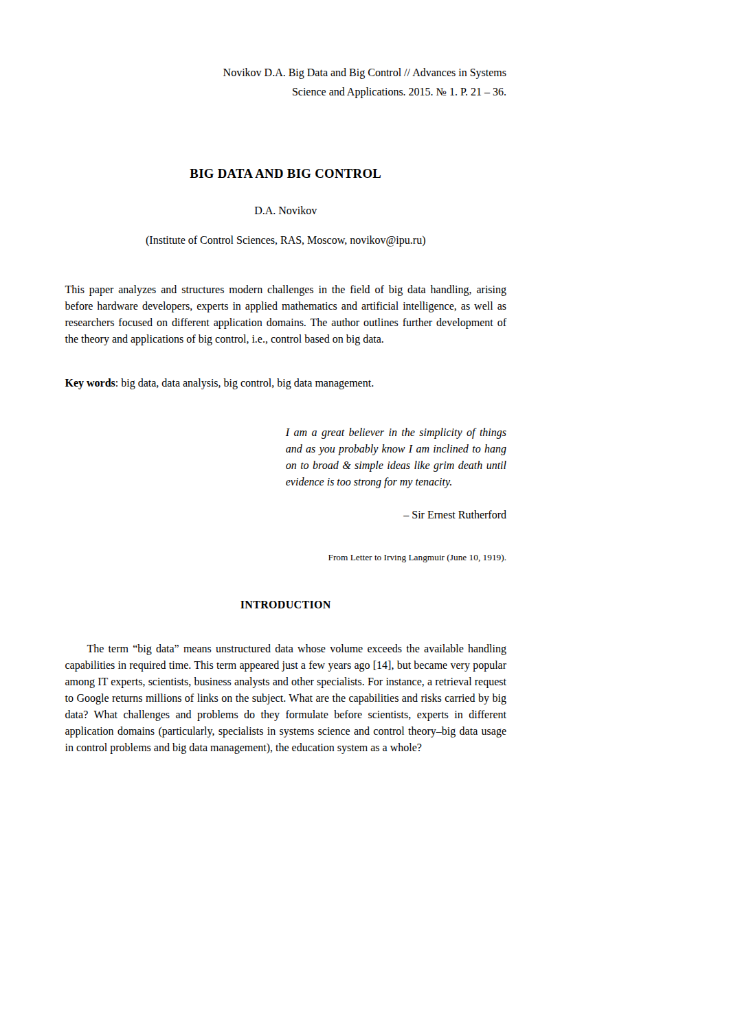Novikov D.A. Big Data and Big Control // Advances in Systems
Science and Applications. 2015. № 1. P. 21 – 36.
BIG DATA AND BIG CONTROL
D.A. Novikov
(Institute of Control Sciences, RAS, Moscow, novikov@ipu.ru)
This paper analyzes and structures modern challenges in the field of big data handling, arising before hardware developers, experts in applied mathematics and artificial intelligence, as well as researchers focused on different application domains. The author outlines further development of the theory and applications of big control, i.e., control based on big data.
Key words: big data, data analysis, big control, big data management.
I am a great believer in the simplicity of things and as you probably know I am inclined to hang on to broad & simple ideas like grim death until evidence is too strong for my tenacity.
– Sir Ernest Rutherford
From Letter to Irving Langmuir (June 10, 1919).
INTRODUCTION
The term “big data” means unstructured data whose volume exceeds the available handling capabilities in required time. This term appeared just a few years ago [14], but became very popular among IT experts, scientists, business analysts and other specialists. For instance, a retrieval request to Google returns millions of links on the subject. What are the capabilities and risks carried by big data? What challenges and problems do they formulate before scientists, experts in different application domains (particularly, specialists in systems science and control theory–big data usage in control problems and big data management), the education system as a whole?